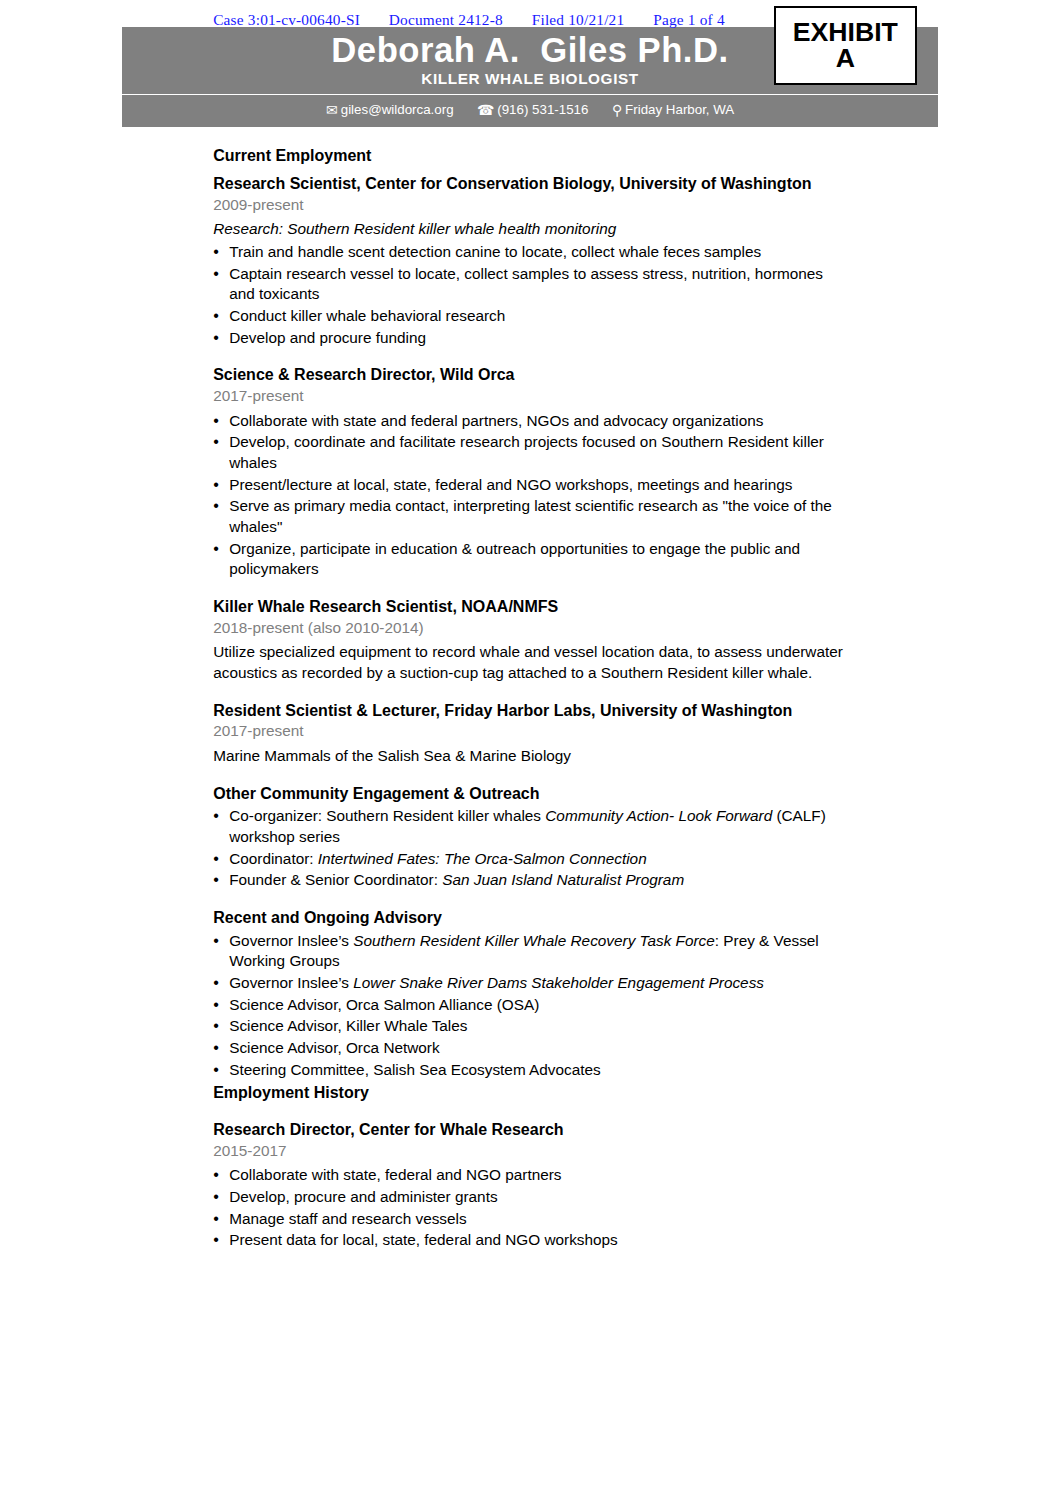EXHIBIT
A
Case 3:01-cv-00640-SI Document 2412-8 Filed 10/21/21 Page 1 of 4
Deborah A. Giles Ph.D.
KILLER WHALE BIOLOGIST
✉giles@wildorca.org ☎(916) 531-1516 ⚲Friday Harbor, WA
Current Employment
Research Scientist, Center for Conservation Biology, University of Washington
2009-present
Research: Southern Resident killer whale health monitoring
Train and handle scent detection canine to locate, collect whale feces samples
Captain research vessel to locate, collect samples to assess stress, nutrition, hormones and toxicants
Conduct killer whale behavioral research
Develop and procure funding
Science & Research Director, Wild Orca
2017-present
Collaborate with state and federal partners, NGOs and advocacy organizations
Develop, coordinate and facilitate research projects focused on Southern Resident killer whales
Present/lecture at local, state, federal and NGO workshops, meetings and hearings
Serve as primary media contact, interpreting latest scientific research as "the voice of the whales"
Organize, participate in education & outreach opportunities to engage the public and policymakers
Killer Whale Research Scientist, NOAA/NMFS
2018-present (also 2010-2014)
Utilize specialized equipment to record whale and vessel location data, to assess underwater acoustics as recorded by a suction-cup tag attached to a Southern Resident killer whale.
Resident Scientist & Lecturer, Friday Harbor Labs, University of Washington
2017-present
Marine Mammals of the Salish Sea & Marine Biology
Other Community Engagement & Outreach
Co-organizer: Southern Resident killer whales Community Action- Look Forward (CALF) workshop series
Coordinator: Intertwined Fates: The Orca-Salmon Connection
Founder & Senior Coordinator: San Juan Island Naturalist Program
Recent and Ongoing Advisory
Governor Inslee’s Southern Resident Killer Whale Recovery Task Force: Prey & Vessel Working Groups
Governor Inslee’s Lower Snake River Dams Stakeholder Engagement Process
Science Advisor, Orca Salmon Alliance (OSA)
Science Advisor, Killer Whale Tales
Science Advisor, Orca Network
Steering Committee, Salish Sea Ecosystem Advocates
Employment History
Research Director, Center for Whale Research
2015-2017
Collaborate with state, federal and NGO partners
Develop, procure and administer grants
Manage staff and research vessels
Present data for local, state, federal and NGO workshops